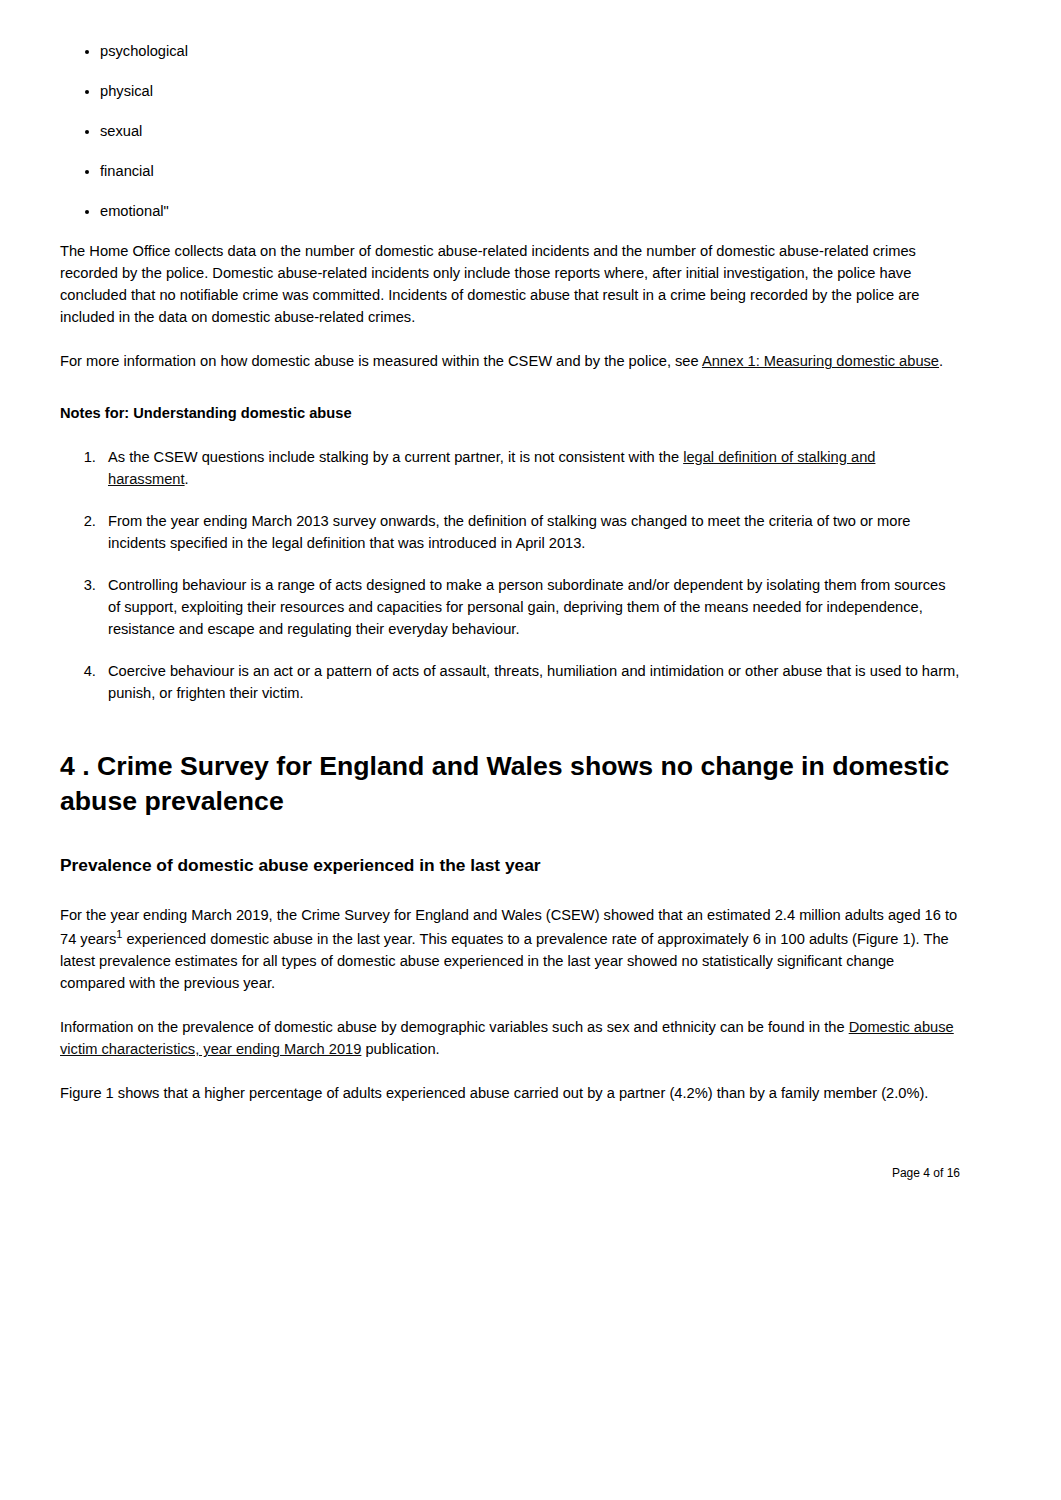psychological
physical
sexual
financial
emotional"
The Home Office collects data on the number of domestic abuse-related incidents and the number of domestic abuse-related crimes recorded by the police. Domestic abuse-related incidents only include those reports where, after initial investigation, the police have concluded that no notifiable crime was committed. Incidents of domestic abuse that result in a crime being recorded by the police are included in the data on domestic abuse-related crimes.
For more information on how domestic abuse is measured within the CSEW and by the police, see Annex 1: Measuring domestic abuse.
Notes for: Understanding domestic abuse
As the CSEW questions include stalking by a current partner, it is not consistent with the legal definition of stalking and harassment.
From the year ending March 2013 survey onwards, the definition of stalking was changed to meet the criteria of two or more incidents specified in the legal definition that was introduced in April 2013.
Controlling behaviour is a range of acts designed to make a person subordinate and/or dependent by isolating them from sources of support, exploiting their resources and capacities for personal gain, depriving them of the means needed for independence, resistance and escape and regulating their everyday behaviour.
Coercive behaviour is an act or a pattern of acts of assault, threats, humiliation and intimidation or other abuse that is used to harm, punish, or frighten their victim.
4 . Crime Survey for England and Wales shows no change in domestic abuse prevalence
Prevalence of domestic abuse experienced in the last year
For the year ending March 2019, the Crime Survey for England and Wales (CSEW) showed that an estimated 2.4 million adults aged 16 to 74 years1 experienced domestic abuse in the last year. This equates to a prevalence rate of approximately 6 in 100 adults (Figure 1). The latest prevalence estimates for all types of domestic abuse experienced in the last year showed no statistically significant change compared with the previous year.
Information on the prevalence of domestic abuse by demographic variables such as sex and ethnicity can be found in the Domestic abuse victim characteristics, year ending March 2019 publication.
Figure 1 shows that a higher percentage of adults experienced abuse carried out by a partner (4.2%) than by a family member (2.0%).
Page 4 of 16